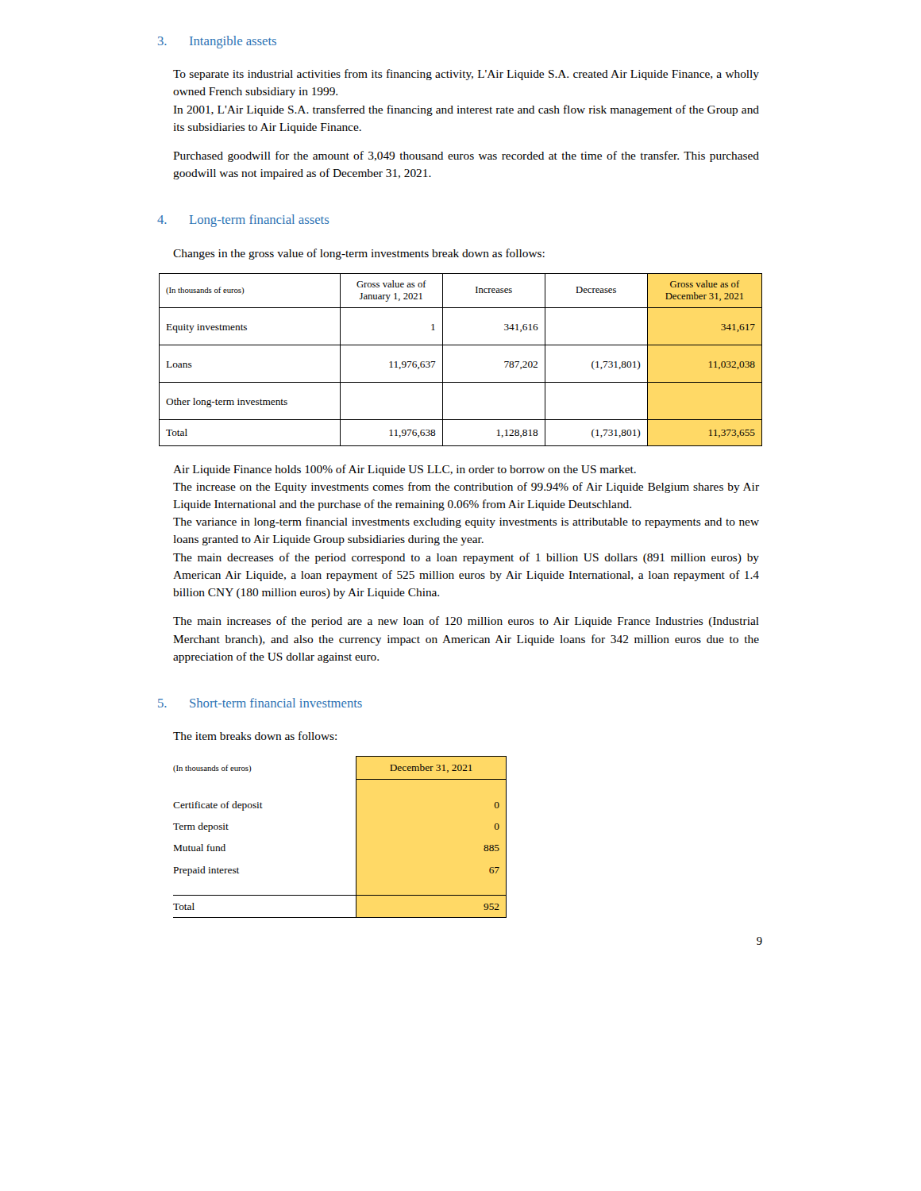3. Intangible assets
To separate its industrial activities from its financing activity, L'Air Liquide S.A. created Air Liquide Finance, a wholly owned French subsidiary in 1999.
In 2001, L'Air Liquide S.A. transferred the financing and interest rate and cash flow risk management of the Group and its subsidiaries to Air Liquide Finance.
Purchased goodwill for the amount of 3,049 thousand euros was recorded at the time of the transfer. This purchased goodwill was not impaired as of December 31, 2021.
4. Long-term financial assets
Changes in the gross value of long-term investments break down as follows:
| (In thousands of euros) | Gross value as of January 1, 2021 | Increases | Decreases | Gross value as of December 31, 2021 |
| Equity investments | 1 | 341,616 | | 341,617 |
| Loans | 11,976,637 | 787,202 | (1,731,801) | 11,032,038 |
| Other long-term investments | | | | |
| Total | 11,976,638 | 1,128,818 | (1,731,801) | 11,373,655 |
Air Liquide Finance holds 100% of Air Liquide US LLC, in order to borrow on the US market.
The increase on the Equity investments comes from the contribution of 99.94% of Air Liquide Belgium shares by Air Liquide International and the purchase of the remaining 0.06% from Air Liquide Deutschland.
The variance in long-term financial investments excluding equity investments is attributable to repayments and to new loans granted to Air Liquide Group subsidiaries during the year.
The main decreases of the period correspond to a loan repayment of 1 billion US dollars (891 million euros) by American Air Liquide, a loan repayment of 525 million euros by Air Liquide International, a loan repayment of 1.4 billion CNY (180 million euros) by Air Liquide China.
The main increases of the period are a new loan of 120 million euros to Air Liquide France Industries (Industrial Merchant branch), and also the currency impact on American Air Liquide loans for 342 million euros due to the appreciation of the US dollar against euro.
5. Short-term financial investments
The item breaks down as follows:
| (In thousands of euros) | December 31, 2021 |
| Certificate of deposit | 0 |
| Term deposit | 0 |
| Mutual fund | 885 |
| Prepaid interest | 67 |
| Total | 952 |
9